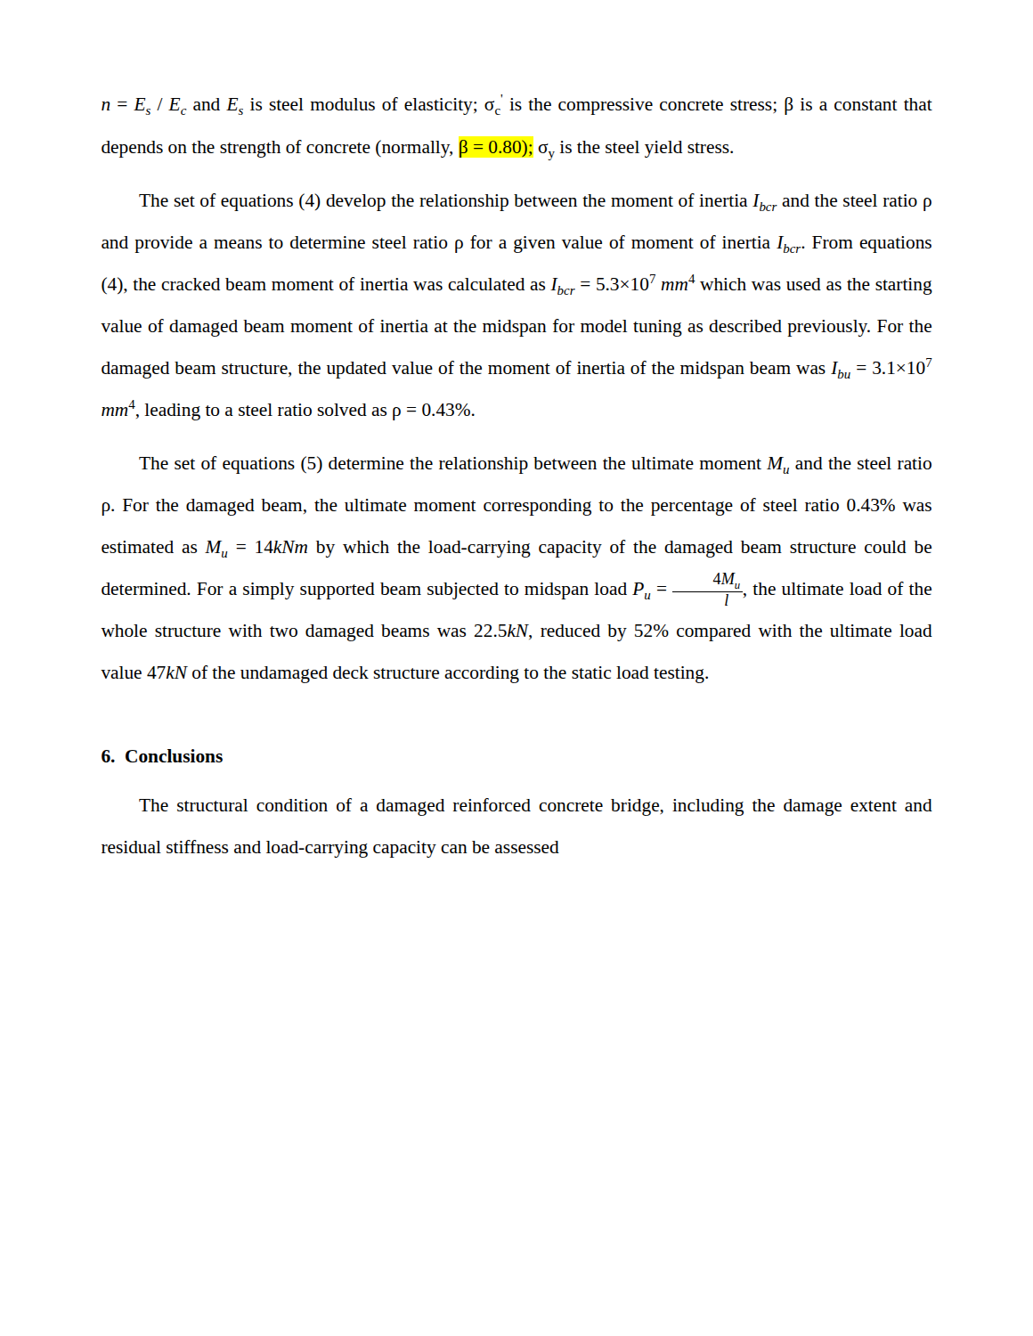n = Es / Ec and Es is steel modulus of elasticity; σc' is the compressive concrete stress; β is a constant that depends on the strength of concrete (normally, β = 0.80); σy is the steel yield stress.
The set of equations (4) develop the relationship between the moment of inertia Ibcr and the steel ratio ρ and provide a means to determine steel ratio ρ for a given value of moment of inertia Ibcr. From equations (4), the cracked beam moment of inertia was calculated as Ibcr = 5.3×107 mm4 which was used as the starting value of damaged beam moment of inertia at the midspan for model tuning as described previously. For the damaged beam structure, the updated value of the moment of inertia of the midspan beam was Ibu = 3.1×107 mm4, leading to a steel ratio solved as ρ = 0.43%.
The set of equations (5) determine the relationship between the ultimate moment Mu and the steel ratio ρ. For the damaged beam, the ultimate moment corresponding to the percentage of steel ratio 0.43% was estimated as Mu = 14kNm by which the load-carrying capacity of the damaged beam structure could be determined. For a simply supported beam subjected to midspan load Pu = 4Mu l, the ultimate load of the whole structure with two damaged beams was 22.5kN, reduced by 52% compared with the ultimate load value 47kN of the undamaged deck structure according to the static load testing.
6. Conclusions
The structural condition of a damaged reinforced concrete bridge, including the damage extent and residual stiffness and load-carrying capacity can be assessed